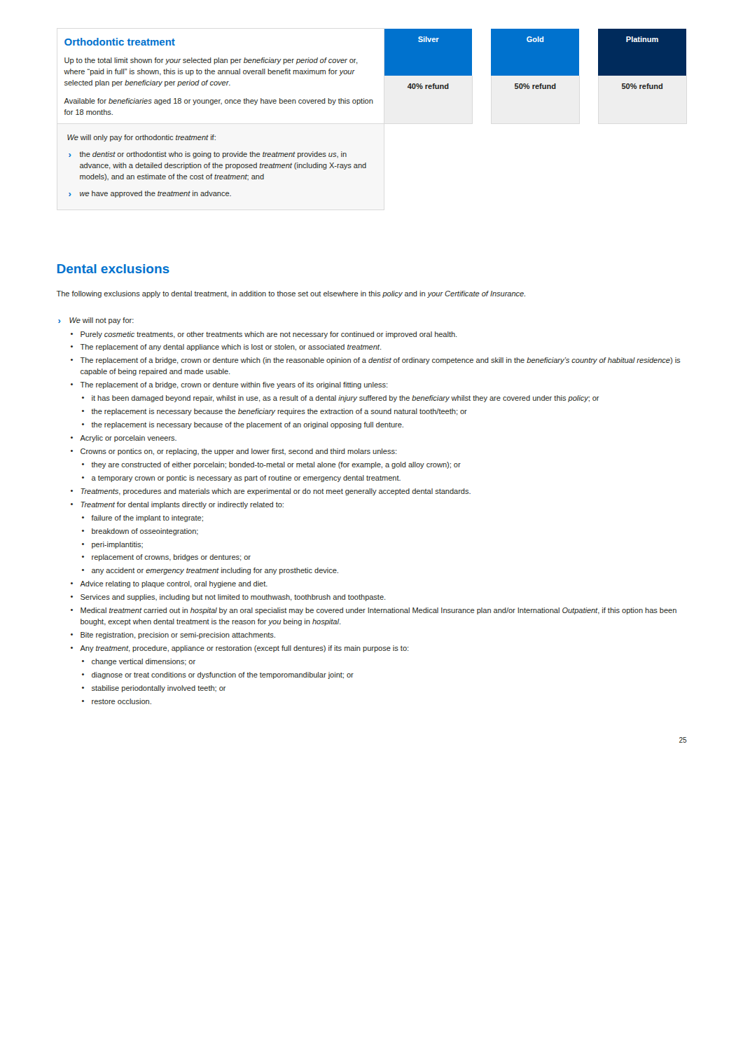| Orthodontic treatment Up to the total limit shown for your selected plan per beneficiary per period of cover or, where “paid in full” is shown, this is up to the annual overall benefit maximum for your selected plan per beneficiary per period of cover . Available for beneficiaries aged 18 or younger, once they have been covered by this option for 18 months. | Silver | | Gold | | Platinum |
| 40% refund | | 50% refund | | 50% refund |
We will only pay for orthodontic treatment if:
the dentist or orthodontist who is going to provide the treatment provides us, in advance, with a detailed description of the proposed treatment (including X-rays and models), and an estimate of the cost of treatment; and
we have approved the treatment in advance.
Dental exclusions
The following exclusions apply to dental treatment, in addition to those set out elsewhere in this policy and in your Certificate of Insurance.
We will not pay for:
Purely cosmetic treatments, or other treatments which are not necessary for continued or improved oral health.
The replacement of any dental appliance which is lost or stolen, or associated treatment.
The replacement of a bridge, crown or denture which (in the reasonable opinion of a dentist of ordinary competence and skill in the beneficiary’s country of habitual residence) is capable of being repaired and made usable.
The replacement of a bridge, crown or denture within five years of its original fitting unless:
it has been damaged beyond repair, whilst in use, as a result of a dental injury suffered by the beneficiary whilst they are covered under this policy; or
the replacement is necessary because the beneficiary requires the extraction of a sound natural tooth/teeth; or
the replacement is necessary because of the placement of an original opposing full denture.
Acrylic or porcelain veneers.
Crowns or pontics on, or replacing, the upper and lower first, second and third molars unless:
they are constructed of either porcelain; bonded-to-metal or metal alone (for example, a gold alloy crown); or
a temporary crown or pontic is necessary as part of routine or emergency dental treatment.
Treatments, procedures and materials which are experimental or do not meet generally accepted dental standards.
Treatment for dental implants directly or indirectly related to:
failure of the implant to integrate;
breakdown of osseointegration;
peri-implantitis;
replacement of crowns, bridges or dentures; or
any accident or emergency treatment including for any prosthetic device.
Advice relating to plaque control, oral hygiene and diet.
Services and supplies, including but not limited to mouthwash, toothbrush and toothpaste.
Medical treatment carried out in hospital by an oral specialist may be covered under International Medical Insurance plan and/or International Outpatient, if this option has been bought, except when dental treatment is the reason for you being in hospital.
Bite registration, precision or semi-precision attachments.
Any treatment, procedure, appliance or restoration (except full dentures) if its main purpose is to:
change vertical dimensions; or
diagnose or treat conditions or dysfunction of the temporomandibular joint; or
stabilise periodontally involved teeth; or
restore occlusion.
25